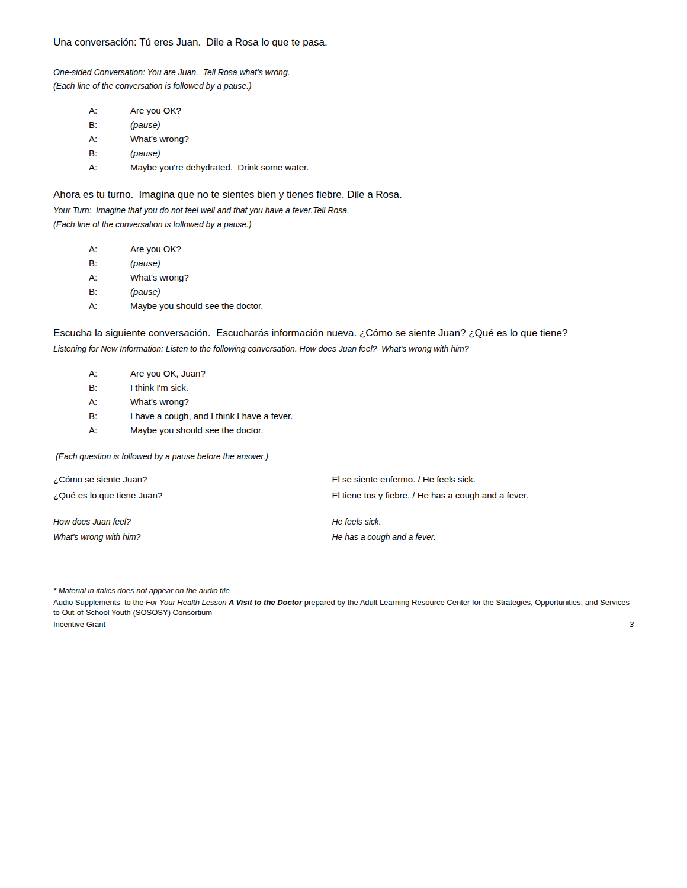Una conversación: Tú eres Juan. Dile a Rosa lo que te pasa.
One-sided Conversation: You are Juan. Tell Rosa what's wrong.
(Each line of the conversation is followed by a pause.)
| A: | Are you OK? |
| B: | (pause) |
| A: | What's wrong? |
| B: | (pause) |
| A: | Maybe you're dehydrated. Drink some water. |
Ahora es tu turno. Imagina que no te sientes bien y tienes fiebre. Dile a Rosa.
Your Turn: Imagine that you do not feel well and that you have a fever.Tell Rosa.
(Each line of the conversation is followed by a pause.)
| A: | Are you OK? |
| B: | (pause) |
| A: | What's wrong? |
| B: | (pause) |
| A: | Maybe you should see the doctor. |
Escucha la siguiente conversación. Escucharás información nueva. ¿Cómo se siente Juan? ¿Qué es lo que tiene?
Listening for New Information: Listen to the following conversation. How does Juan feel? What's wrong with him?
| A: | Are you OK, Juan? |
| B: | I think I'm sick. |
| A: | What's wrong? |
| B: | I have a cough, and I think I have a fever. |
| A: | Maybe you should see the doctor. |
(Each question is followed by a pause before the answer.)
| ¿Cómo se siente Juan? | El se siente enfermo. / He feels sick. |
| ¿Qué es lo que tiene Juan? | El tiene tos y fiebre. / He has a cough and a fever. |
| How does Juan feel? | He feels sick. |
| What's wrong with him? | He has a cough and a fever. |
* Material in italics does not appear on the audio file
Audio Supplements to the For Your Health Lesson A Visit to the Doctor prepared by the Adult Learning Resource Center for the Strategies, Opportunities, and Services to Out-of-School Youth (SOSOSY) Consortium
Incentive Grant 3